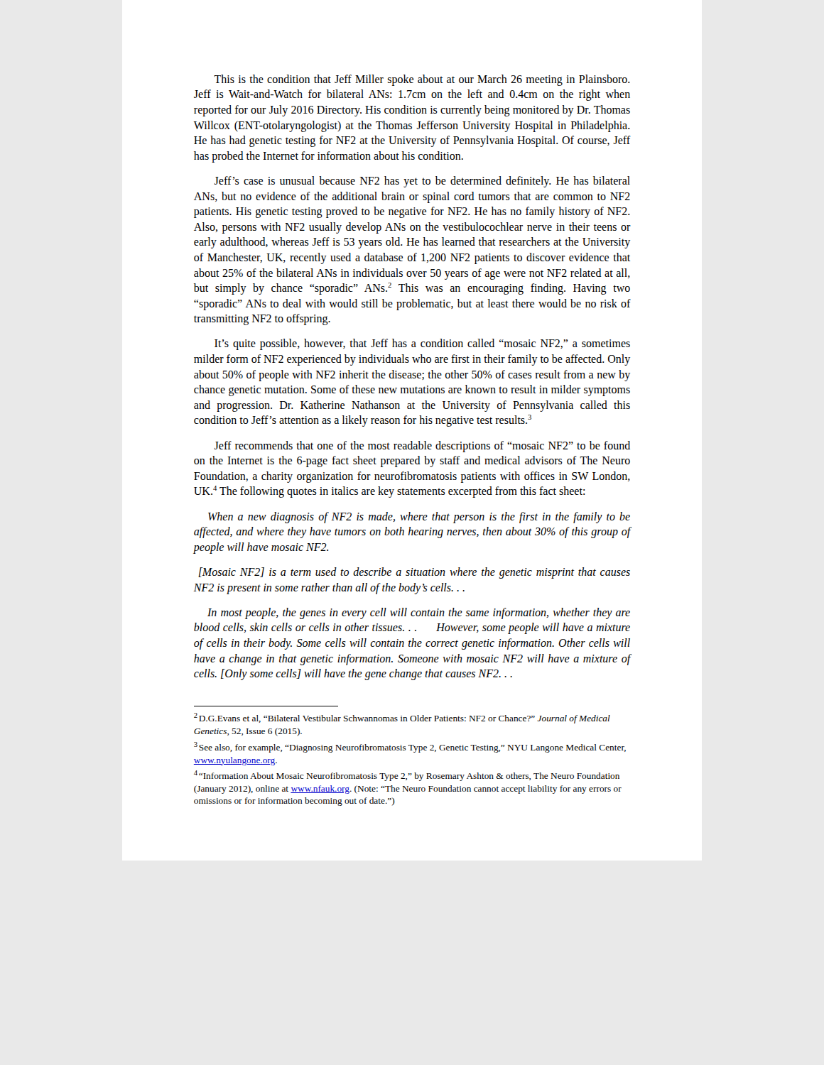This is the condition that Jeff Miller spoke about at our March 26 meeting in Plainsboro. Jeff is Wait-and-Watch for bilateral ANs: 1.7cm on the left and 0.4cm on the right when reported for our July 2016 Directory. His condition is currently being monitored by Dr. Thomas Willcox (ENT-otolaryngologist) at the Thomas Jefferson University Hospital in Philadelphia. He has had genetic testing for NF2 at the University of Pennsylvania Hospital. Of course, Jeff has probed the Internet for information about his condition.
Jeff’s case is unusual because NF2 has yet to be determined definitely. He has bilateral ANs, but no evidence of the additional brain or spinal cord tumors that are common to NF2 patients. His genetic testing proved to be negative for NF2. He has no family history of NF2. Also, persons with NF2 usually develop ANs on the vestibulocochlear nerve in their teens or early adulthood, whereas Jeff is 53 years old. He has learned that researchers at the University of Manchester, UK, recently used a database of 1,200 NF2 patients to discover evidence that about 25% of the bilateral ANs in individuals over 50 years of age were not NF2 related at all, but simply by chance “sporadic” ANs.2 This was an encouraging finding. Having two “sporadic” ANs to deal with would still be problematic, but at least there would be no risk of transmitting NF2 to offspring.
It’s quite possible, however, that Jeff has a condition called “mosaic NF2,” a sometimes milder form of NF2 experienced by individuals who are first in their family to be affected. Only about 50% of people with NF2 inherit the disease; the other 50% of cases result from a new by chance genetic mutation. Some of these new mutations are known to result in milder symptoms and progression. Dr. Katherine Nathanson at the University of Pennsylvania called this condition to Jeff’s attention as a likely reason for his negative test results.3
Jeff recommends that one of the most readable descriptions of “mosaic NF2” to be found on the Internet is the 6-page fact sheet prepared by staff and medical advisors of The Neuro Foundation, a charity organization for neurofibromatosis patients with offices in SW London, UK.4 The following quotes in italics are key statements excerpted from this fact sheet:
When a new diagnosis of NF2 is made, where that person is the first in the family to be affected, and where they have tumors on both hearing nerves, then about 30% of this group of people will have mosaic NF2.
[Mosaic NF2] is a term used to describe a situation where the genetic misprint that causes NF2 is present in some rather than all of the body’s cells. . .
In most people, the genes in every cell will contain the same information, whether they are blood cells, skin cells or cells in other tissues. . . However, some people will have a mixture of cells in their body. Some cells will contain the correct genetic information. Other cells will have a change in that genetic information. Someone with mosaic NF2 will have a mixture of cells. [Only some cells] will have the gene change that causes NF2. . .
2 D.G.Evans et al, “Bilateral Vestibular Schwannomas in Older Patients: NF2 or Chance?” Journal of Medical Genetics, 52, Issue 6 (2015).
3 See also, for example, “Diagnosing Neurofibromatosis Type 2, Genetic Testing,” NYU Langone Medical Center, www.nyulangone.org.
4“Information About Mosaic Neurofibromatosis Type 2,” by Rosemary Ashton & others, The Neuro Foundation (January 2012), online at www.nfauk.org. (Note: “The Neuro Foundation cannot accept liability for any errors or omissions or for information becoming out of date.”)